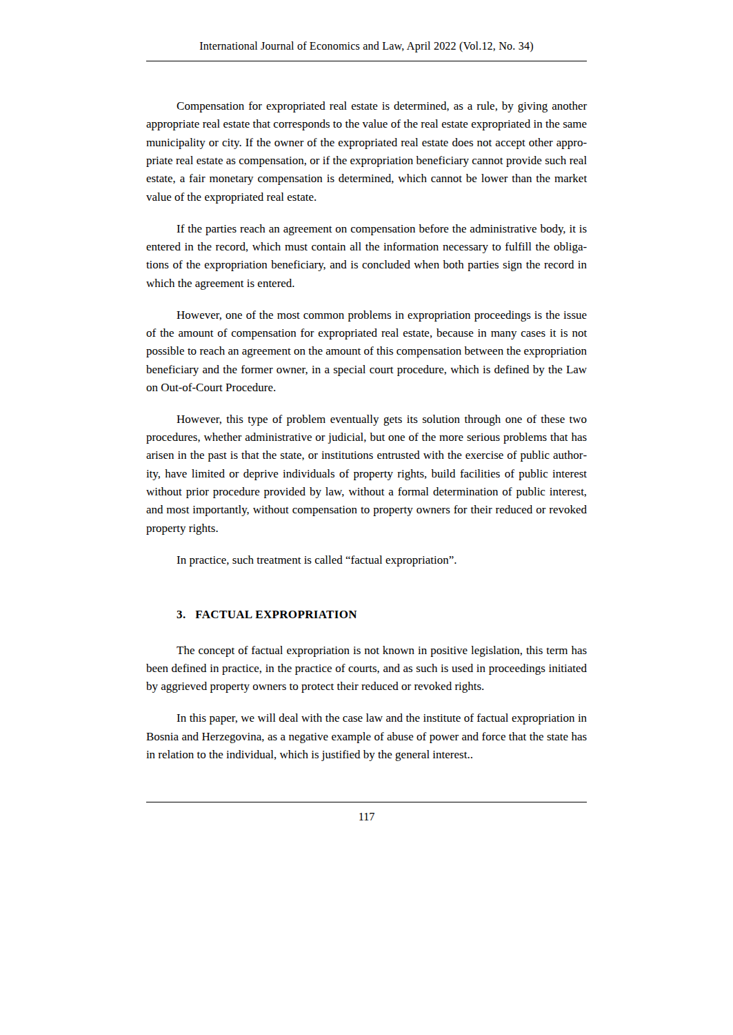International Journal of Economics and Law, April 2022 (Vol.12, No. 34)
Compensation for expropriated real estate is determined, as a rule, by giving another appropriate real estate that corresponds to the value of the real estate expropriated in the same municipality or city. If the owner of the expropriated real estate does not accept other appropriate real estate as compensation, or if the expropriation beneficiary cannot provide such real estate, a fair monetary compensation is determined, which cannot be lower than the market value of the expropriated real estate.
If the parties reach an agreement on compensation before the administrative body, it is entered in the record, which must contain all the information necessary to fulfill the obligations of the expropriation beneficiary, and is concluded when both parties sign the record in which the agreement is entered.
However, one of the most common problems in expropriation proceedings is the issue of the amount of compensation for expropriated real estate, because in many cases it is not possible to reach an agreement on the amount of this compensation between the expropriation beneficiary and the former owner, in a special court procedure, which is defined by the Law on Out-of-Court Procedure.
However, this type of problem eventually gets its solution through one of these two procedures, whether administrative or judicial, but one of the more serious problems that has arisen in the past is that the state, or institutions entrusted with the exercise of public authority, have limited or deprive individuals of property rights, build facilities of public interest without prior procedure provided by law, without a formal determination of public interest, and most importantly, without compensation to property owners for their reduced or revoked property rights.
In practice, such treatment is called “factual expropriation”.
3. FACTUAL EXPROPRIATION
The concept of factual expropriation is not known in positive legislation, this term has been defined in practice, in the practice of courts, and as such is used in proceedings initiated by aggrieved property owners to protect their reduced or revoked rights.
In this paper, we will deal with the case law and the institute of factual expropriation in Bosnia and Herzegovina, as a negative example of abuse of power and force that the state has in relation to the individual, which is justified by the general interest..
117